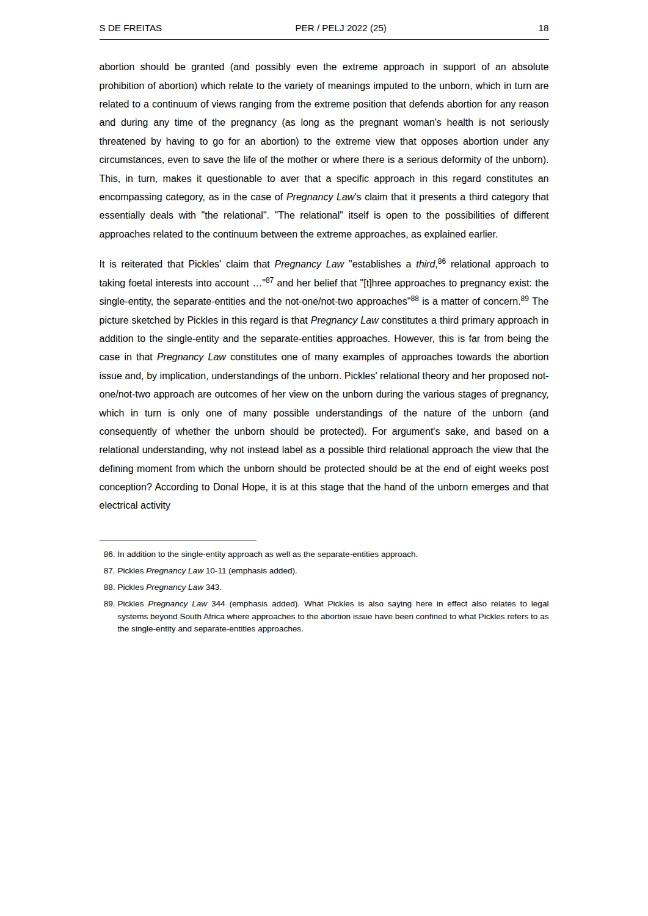S DE FREITAS PER / PELJ 2022 (25) 18
abortion should be granted (and possibly even the extreme approach in support of an absolute prohibition of abortion) which relate to the variety of meanings imputed to the unborn, which in turn are related to a continuum of views ranging from the extreme position that defends abortion for any reason and during any time of the pregnancy (as long as the pregnant woman's health is not seriously threatened by having to go for an abortion) to the extreme view that opposes abortion under any circumstances, even to save the life of the mother or where there is a serious deformity of the unborn). This, in turn, makes it questionable to aver that a specific approach in this regard constitutes an encompassing category, as in the case of Pregnancy Law's claim that it presents a third category that essentially deals with "the relational". "The relational" itself is open to the possibilities of different approaches related to the continuum between the extreme approaches, as explained earlier.
It is reiterated that Pickles' claim that Pregnancy Law "establishes a third,86 relational approach to taking foetal interests into account …"87 and her belief that "[t]hree approaches to pregnancy exist: the single-entity, the separate-entities and the not-one/not-two approaches"88 is a matter of concern.89 The picture sketched by Pickles in this regard is that Pregnancy Law constitutes a third primary approach in addition to the single-entity and the separate-entities approaches. However, this is far from being the case in that Pregnancy Law constitutes one of many examples of approaches towards the abortion issue and, by implication, understandings of the unborn. Pickles' relational theory and her proposed not-one/not-two approach are outcomes of her view on the unborn during the various stages of pregnancy, which in turn is only one of many possible understandings of the nature of the unborn (and consequently of whether the unborn should be protected). For argument's sake, and based on a relational understanding, why not instead label as a possible third relational approach the view that the defining moment from which the unborn should be protected should be at the end of eight weeks post conception? According to Donal Hope, it is at this stage that the hand of the unborn emerges and that electrical activity
In addition to the single-entity approach as well as the separate-entities approach.
Pickles Pregnancy Law 10-11 (emphasis added).
Pickles Pregnancy Law 343.
Pickles Pregnancy Law 344 (emphasis added). What Pickles is also saying here in effect also relates to legal systems beyond South Africa where approaches to the abortion issue have been confined to what Pickles refers to as the single-entity and separate-entities approaches.